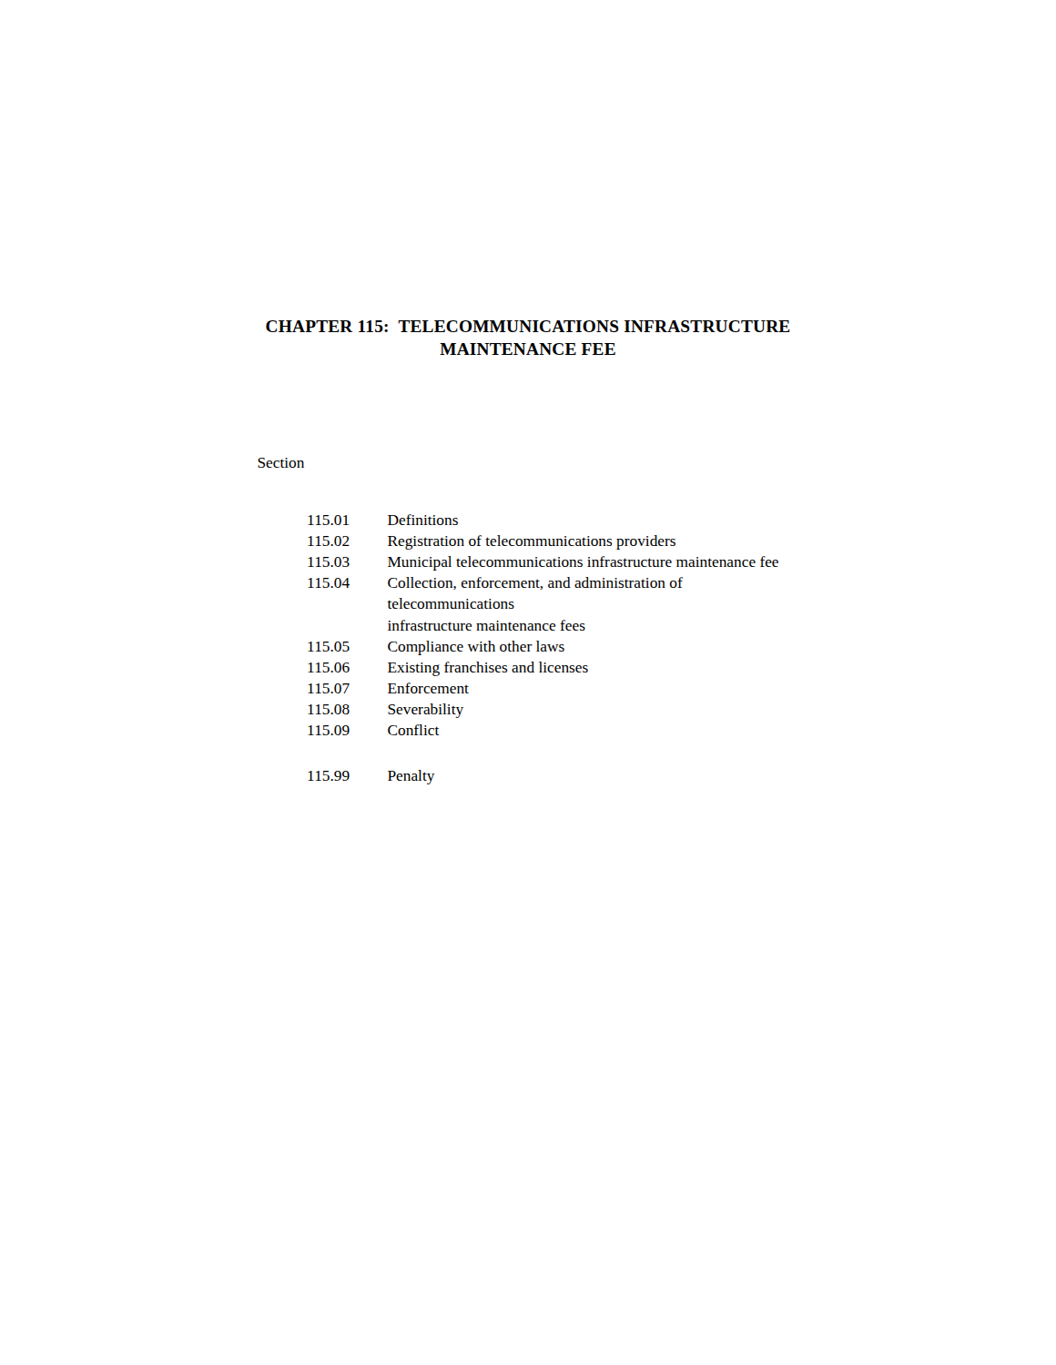CHAPTER 115: TELECOMMUNICATIONS INFRASTRUCTURE
MAINTENANCE FEE
Section
| 115.01 | Definitions |
| 115.02 | Registration of telecommunications providers |
| 115.03 | Municipal telecommunications infrastructure maintenance fee |
| 115.04 | Collection, enforcement, and administration of telecommunications infrastructure maintenance fees |
| 115.05 | Compliance with other laws |
| 115.06 | Existing franchises and licenses |
| 115.07 | Enforcement |
| 115.08 | Severability |
| 115.09 | Conflict |
| 115.99 | Penalty |